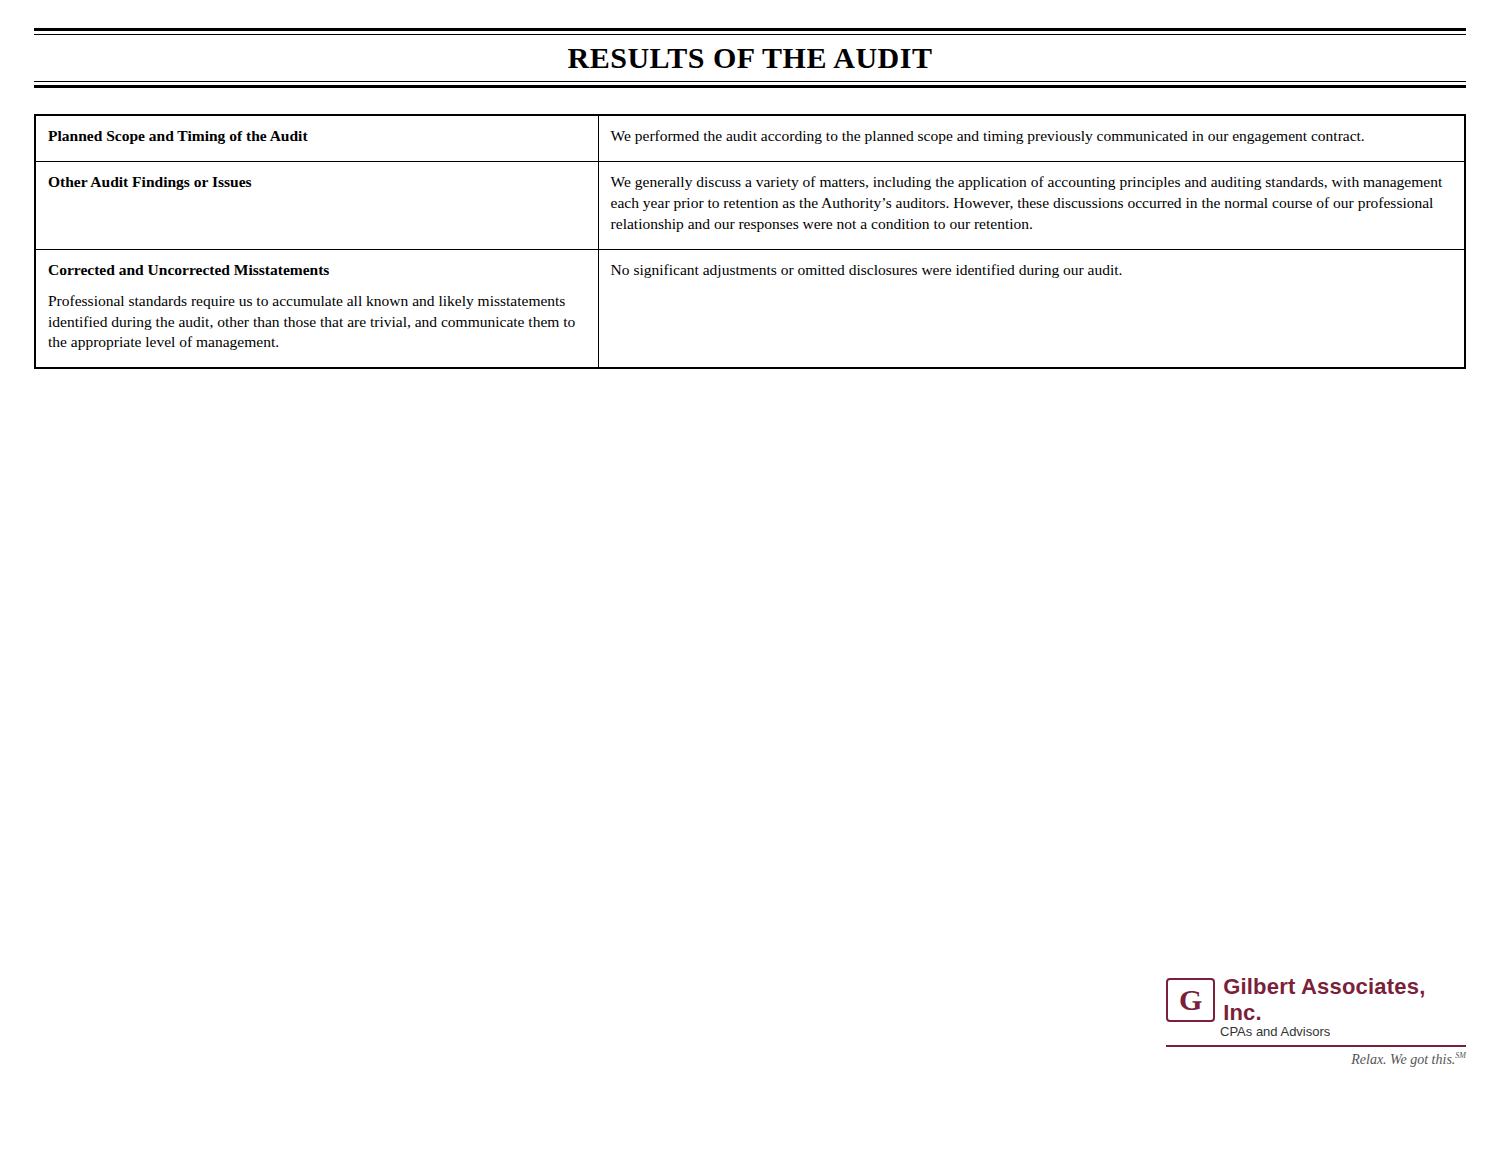RESULTS OF THE AUDIT
| Planned Scope and Timing of the Audit | We performed the audit according to the planned scope and timing previously communicated in our engagement contract. |
| Other Audit Findings or Issues | We generally discuss a variety of matters, including the application of accounting principles and auditing standards, with management each year prior to retention as the Authority’s auditors. However, these discussions occurred in the normal course of our professional relationship and our responses were not a condition to our retention. |
| Corrected and Uncorrected Misstatements Professional standards require us to accumulate all known and likely misstatements identified during the audit, other than those that are trivial, and communicate them to the appropriate level of management. | No significant adjustments or omitted disclosures were identified during our audit. |
G
Gilbert Associates, Inc.
CPAs and Advisors
Relax. We got this.SM